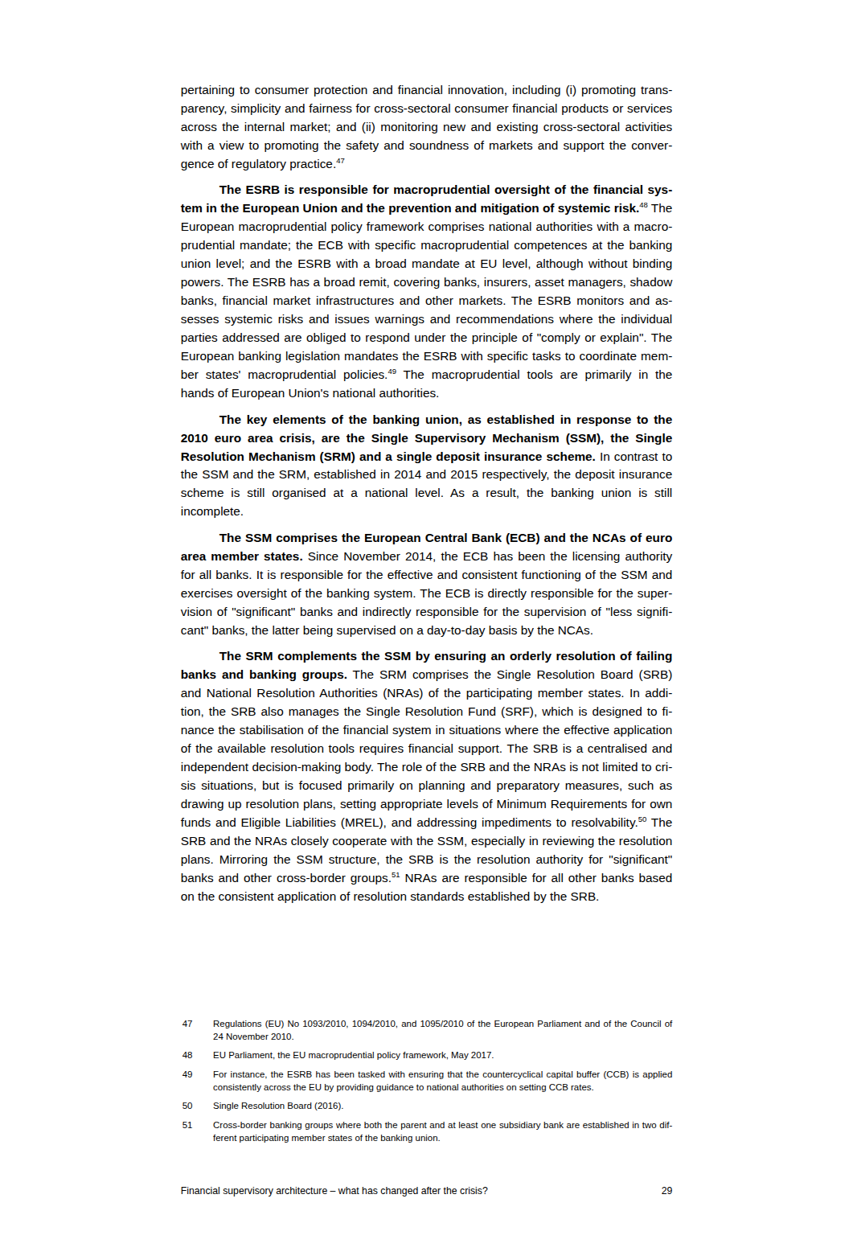pertaining to consumer protection and financial innovation, including (i) promoting transparency, simplicity and fairness for cross-sectoral consumer financial products or services across the internal market; and (ii) monitoring new and existing cross-sectoral activities with a view to promoting the safety and soundness of markets and support the convergence of regulatory practice.47
The ESRB is responsible for macroprudential oversight of the financial system in the European Union and the prevention and mitigation of systemic risk.48 The European macroprudential policy framework comprises national authorities with a macroprudential mandate; the ECB with specific macroprudential competences at the banking union level; and the ESRB with a broad mandate at EU level, although without binding powers. The ESRB has a broad remit, covering banks, insurers, asset managers, shadow banks, financial market infrastructures and other markets. The ESRB monitors and assesses systemic risks and issues warnings and recommendations where the individual parties addressed are obliged to respond under the principle of "comply or explain". The European banking legislation mandates the ESRB with specific tasks to coordinate member states' macroprudential policies.49 The macroprudential tools are primarily in the hands of European Union's national authorities.
The key elements of the banking union, as established in response to the 2010 euro area crisis, are the Single Supervisory Mechanism (SSM), the Single Resolution Mechanism (SRM) and a single deposit insurance scheme. In contrast to the SSM and the SRM, established in 2014 and 2015 respectively, the deposit insurance scheme is still organised at a national level. As a result, the banking union is still incomplete.
The SSM comprises the European Central Bank (ECB) and the NCAs of euro area member states. Since November 2014, the ECB has been the licensing authority for all banks. It is responsible for the effective and consistent functioning of the SSM and exercises oversight of the banking system. The ECB is directly responsible for the supervision of "significant" banks and indirectly responsible for the supervision of "less significant" banks, the latter being supervised on a day-to-day basis by the NCAs.
The SRM complements the SSM by ensuring an orderly resolution of failing banks and banking groups. The SRM comprises the Single Resolution Board (SRB) and National Resolution Authorities (NRAs) of the participating member states. In addition, the SRB also manages the Single Resolution Fund (SRF), which is designed to finance the stabilisation of the financial system in situations where the effective application of the available resolution tools requires financial support. The SRB is a centralised and independent decision-making body. The role of the SRB and the NRAs is not limited to crisis situations, but is focused primarily on planning and preparatory measures, such as drawing up resolution plans, setting appropriate levels of Minimum Requirements for own funds and Eligible Liabilities (MREL), and addressing impediments to resolvability.50 The SRB and the NRAs closely cooperate with the SSM, especially in reviewing the resolution plans. Mirroring the SSM structure, the SRB is the resolution authority for "significant" banks and other cross-border groups.51 NRAs are responsible for all other banks based on the consistent application of resolution standards established by the SRB.
47
Regulations (EU) No 1093/2010, 1094/2010, and 1095/2010 of the European Parliament and of the Council of 24 November 2010.
48
EU Parliament, the EU macroprudential policy framework, May 2017.
49
For instance, the ESRB has been tasked with ensuring that the countercyclical capital buffer (CCB) is applied consistently across the EU by providing guidance to national authorities on setting CCB rates.
50
Single Resolution Board (2016).
51
Cross-border banking groups where both the parent and at least one subsidiary bank are established in two different participating member states of the banking union.
Financial supervisory architecture – what has changed after the crisis?
29